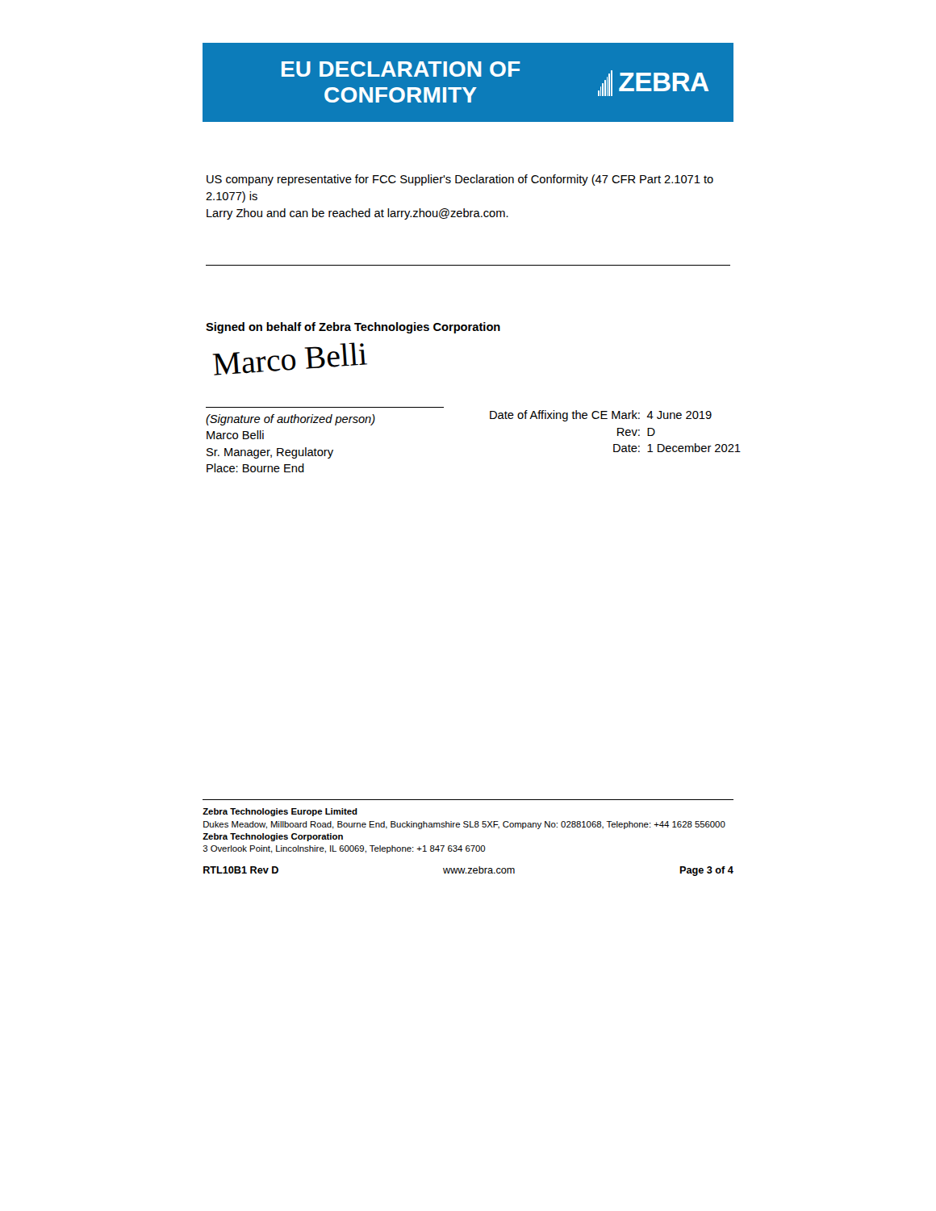EU DECLARATION OF CONFORMITY
ZEBRA
US company representative for FCC Supplier's Declaration of Conformity (47 CFR Part 2.1071 to 2.1077) is
Larry Zhou and can be reached at larry.zhou@zebra.com.
Signed on behalf of Zebra Technologies Corporation
Marco Belli
(Signature of authorized person)
Marco Belli
Sr. Manager, Regulatory
Place: Bourne End
| Date of Affixing the CE Mark: | 4 June 2019 |
| Rev: | D |
| Date: | 1 December 2021 |
Zebra Technologies Europe Limited
Dukes Meadow, Millboard Road, Bourne End, Buckinghamshire SL8 5XF, Company No: 02881068, Telephone: +44 1628 556000
Zebra Technologies Corporation
3 Overlook Point, Lincolnshire, IL 60069, Telephone: +1 847 634 6700
RTL10B1 Rev D www.zebra.com Page 3 of 4